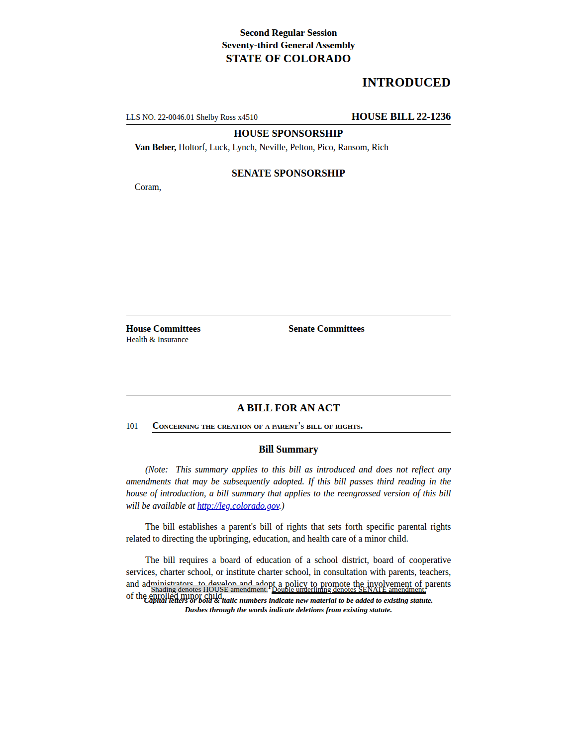Second Regular Session
Seventy-third General Assembly
STATE OF COLORADO
INTRODUCED
LLS NO. 22-0046.01 Shelby Ross x4510
HOUSE BILL 22-1236
HOUSE SPONSORSHIP
Van Beber, Holtorf, Luck, Lynch, Neville, Pelton, Pico, Ransom, Rich
SENATE SPONSORSHIP
Coram,
House Committees
Health & Insurance
Senate Committees
A BILL FOR AN ACT
101
Concerning the creation of a parent's bill of rights.
Bill Summary
(Note: This summary applies to this bill as introduced and does not reflect any amendments that may be subsequently adopted. If this bill passes third reading in the house of introduction, a bill summary that applies to the reengrossed version of this bill will be available at http://leg.colorado.gov.)
The bill establishes a parent's bill of rights that sets forth specific parental rights related to directing the upbringing, education, and health care of a minor child.
The bill requires a board of education of a school district, board of cooperative services, charter school, or institute charter school, in consultation with parents, teachers, and administrators, to develop and adopt a policy to promote the involvement of parents of the enrolled minor child.
Shading denotes HOUSE amendment. Double underlining denotes SENATE amendment.
Capital letters or bold & italic numbers indicate new material to be added to existing statute.
Dashes through the words indicate deletions from existing statute.